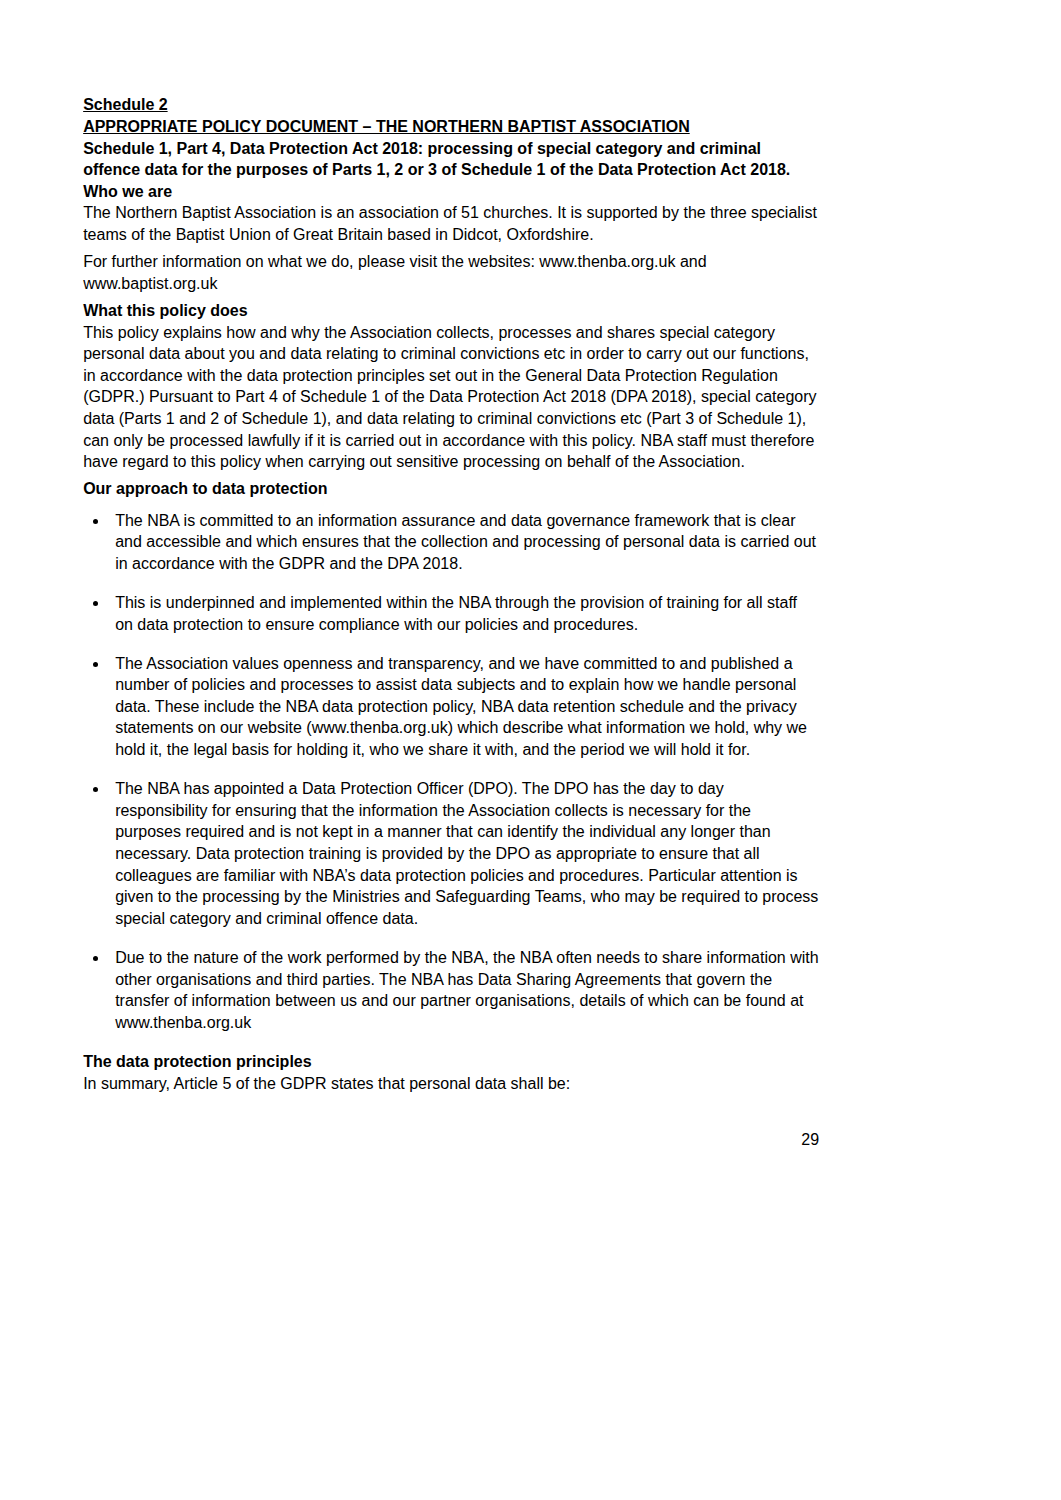Schedule 2
APPROPRIATE POLICY DOCUMENT – THE NORTHERN BAPTIST ASSOCIATION
Schedule 1, Part 4, Data Protection Act 2018: processing of special category and criminal offence data for the purposes of Parts 1, 2 or 3 of Schedule 1 of the Data Protection Act 2018.
Who we are
The Northern Baptist Association is an association of 51 churches. It is supported by the three specialist teams of the Baptist Union of Great Britain based in Didcot, Oxfordshire.
For further information on what we do, please visit the websites: www.thenba.org.uk and www.baptist.org.uk
What this policy does
This policy explains how and why the Association collects, processes and shares special category personal data about you and data relating to criminal convictions etc in order to carry out our functions, in accordance with the data protection principles set out in the General Data Protection Regulation (GDPR.) Pursuant to Part 4 of Schedule 1 of the Data Protection Act 2018 (DPA 2018), special category data (Parts 1 and 2 of Schedule 1), and data relating to criminal convictions etc (Part 3 of Schedule 1), can only be processed lawfully if it is carried out in accordance with this policy. NBA staff must therefore have regard to this policy when carrying out sensitive processing on behalf of the Association.
Our approach to data protection
The NBA is committed to an information assurance and data governance framework that is clear and accessible and which ensures that the collection and processing of personal data is carried out in accordance with the GDPR and the DPA 2018.
This is underpinned and implemented within the NBA through the provision of training for all staff on data protection to ensure compliance with our policies and procedures.
The Association values openness and transparency, and we have committed to and published a number of policies and processes to assist data subjects and to explain how we handle personal data. These include the NBA data protection policy, NBA data retention schedule and the privacy statements on our website (www.thenba.org.uk) which describe what information we hold, why we hold it, the legal basis for holding it, who we share it with, and the period we will hold it for.
The NBA has appointed a Data Protection Officer (DPO). The DPO has the day to day responsibility for ensuring that the information the Association collects is necessary for the purposes required and is not kept in a manner that can identify the individual any longer than necessary. Data protection training is provided by the DPO as appropriate to ensure that all colleagues are familiar with NBA’s data protection policies and procedures. Particular attention is given to the processing by the Ministries and Safeguarding Teams, who may be required to process special category and criminal offence data.
Due to the nature of the work performed by the NBA, the NBA often needs to share information with other organisations and third parties. The NBA has Data Sharing Agreements that govern the transfer of information between us and our partner organisations, details of which can be found at www.thenba.org.uk
The data protection principles
In summary, Article 5 of the GDPR states that personal data shall be:
29